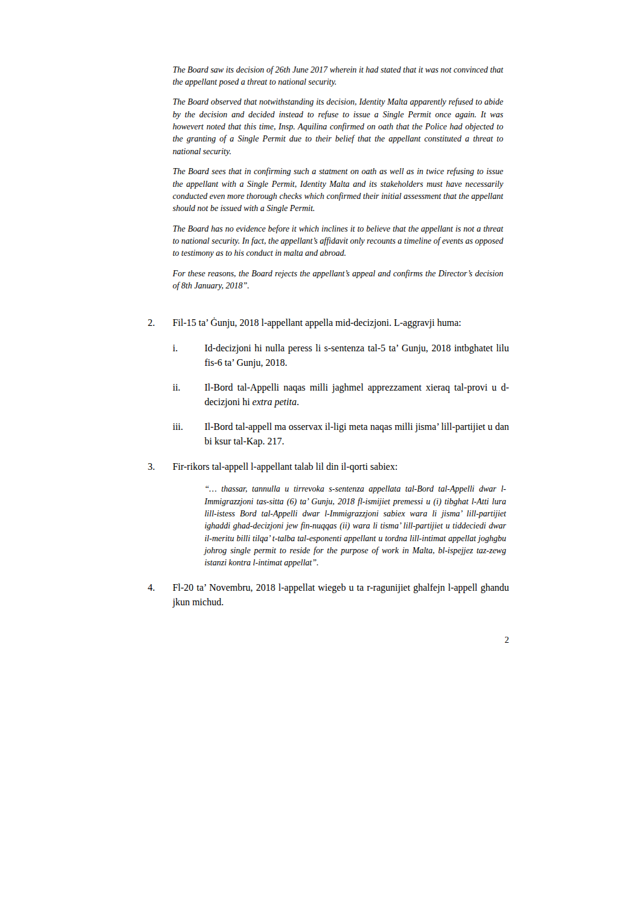The Board saw its decision of 26th June 2017 wherein it had stated that it was not convinced that the appellant posed a threat to national security.
The Board observed that notwithstanding its decision, Identity Malta apparently refused to abide by the decision and decided instead to refuse to issue a Single Permit once again. It was howevert noted that this time, Insp. Aquilina confirmed on oath that the Police had objected to the granting of a Single Permit due to their belief that the appellant constituted a threat to national security.
The Board sees that in confirming such a statment on oath as well as in twice refusing to issue the appellant with a Single Permit, Identity Malta and its stakeholders must have necessarily conducted even more thorough checks which confirmed their initial assessment that the appellant should not be issued with a Single Permit.
The Board has no evidence before it which inclines it to believe that the appellant is not a threat to national security. In fact, the appellant’s affidavit only recounts a timeline of events as opposed to testimony as to his conduct in malta and abroad.
For these reasons, the Board rejects the appellant’s appeal and confirms the Director’s decision of 8th January, 2018”.
Fil-15 ta’ Ġunju, 2018 l-appellant appella mid-decizjoni. L-aggravji huma:
Id-decizjoni hi nulla peress li s-sentenza tal-5 ta’ Gunju, 2018 intbghatet lilu fis-6 ta’ Gunju, 2018.
Il-Bord tal-Appelli naqas milli jaghmel apprezzament xieraq tal-provi u d-decizjoni hi extra petita.
Il-Bord tal-appell ma osservax il-ligi meta naqas milli jisma’ lill-partijiet u dan bi ksur tal-Kap. 217.
Fir-rikors tal-appell l-appellant talab lil din il-qorti sabiex:
“… thassar, tannulla u tirrevoka s-sentenza appellata tal-Bord tal-Appelli dwar l-Immigrazzjoni tas-sitta (6) ta’ Gunju, 2018 fl-ismijiet premessi u (i) tibghat l-Atti lura lill-istess Bord tal-Appelli dwar l-Immigrazzjoni sabiex wara li jisma’ lill-partijiet ighaddi ghad-decizjoni jew fin-nuqqas (ii) wara li tisma’ lill-partijiet u tiddeciedi dwar il-meritu billi tilqa’ t-talba tal-esponenti appellant u tordna lill-intimat appellat joghgbu johrog single permit to reside for the purpose of work in Malta, bl-ispejjez taz-zewg istanzi kontra l-intimat appellat”.
Fl-20 ta’ Novembru, 2018 l-appellat wiegeb u ta r-ragunijiet ghalfejn l-appell ghandu jkun michud.
2